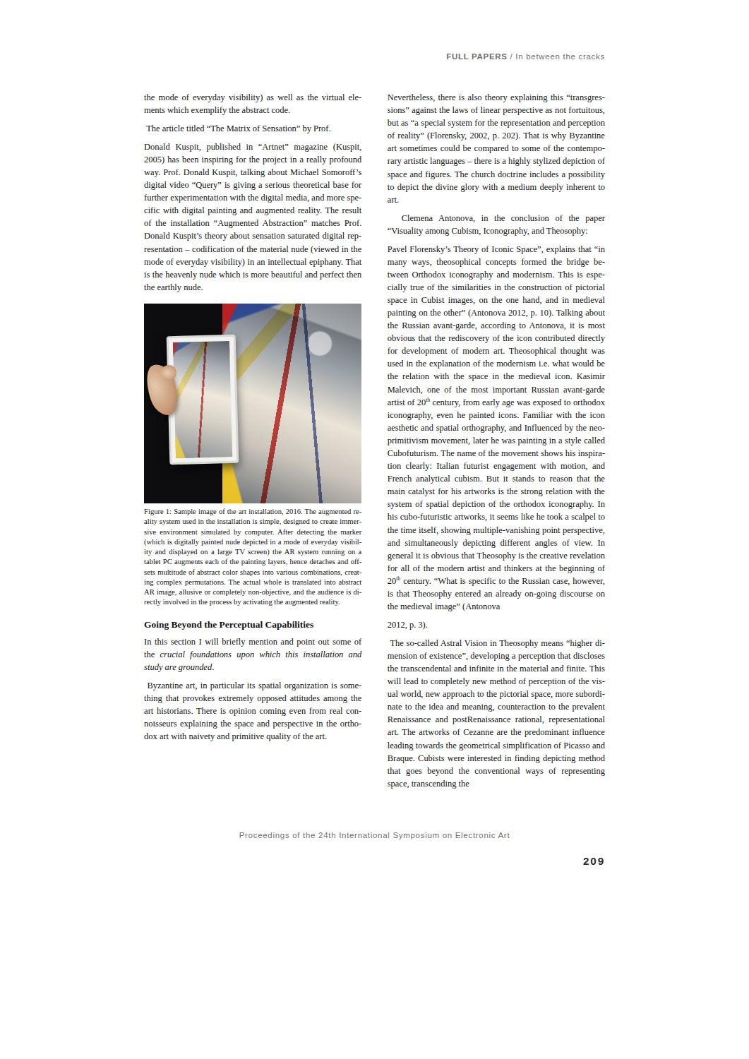FULL PAPERS / In between the cracks
the mode of everyday visibility) as well as the virtual elements which exemplify the abstract code.
The article titled “The Matrix of Sensation” by Prof.
Donald Kuspit, published in “Artnet” magazine (Kuspit, 2005) has been inspiring for the project in a really profound way. Prof. Donald Kuspit, talking about Michael Somoroff’s digital video “Query” is giving a serious theoretical base for further experimentation with the digital media, and more specific with digital painting and augmented reality. The result of the installation “Augmented Abstraction” matches Prof. Donald Kuspit’s theory about sensation saturated digital representation – codification of the material nude (viewed in the mode of everyday visibility) in an intellectual epiphany. That is the heavenly nude which is more beautiful and perfect then the earthly nude.
Figure 1: Sample image of the art installation, 2016. The augmented reality system used in the installation is simple, designed to create immersive environment simulated by computer. After detecting the marker (which is digitally painted nude depicted in a mode of everyday visibility and displayed on a large TV screen) the AR system running on a tablet PC augments each of the painting layers, hence detaches and offsets multitude of abstract color shapes into various combinations, creating complex permutations. The actual whole is translated into abstract AR image, allusive or completely non-objective, and the audience is directly involved in the process by activating the augmented reality.
Going Beyond the Perceptual Capabilities
In this section I will briefly mention and point out some of the crucial foundations upon which this installation and study are grounded.
Byzantine art, in particular its spatial organization is something that provokes extremely opposed attitudes among the art historians. There is opinion coming even from real connoisseurs explaining the space and perspective in the orthodox art with naivety and primitive quality of the art.
Nevertheless, there is also theory explaining this “transgressions” against the laws of linear perspective as not fortuitous, but as “a special system for the representation and perception of reality” (Florensky, 2002, p. 202). That is why Byzantine art sometimes could be compared to some of the contemporary artistic languages – there is a highly stylized depiction of space and figures. The church doctrine includes a possibility to depict the divine glory with a medium deeply inherent to art.
Clemena Antonova, in the conclusion of the paper “Visuality among Cubism, Iconography, and Theosophy:
Pavel Florensky’s Theory of Iconic Space”, explains that “in many ways, theosophical concepts formed the bridge between Orthodox iconography and modernism. This is especially true of the similarities in the construction of pictorial space in Cubist images, on the one hand, and in medieval painting on the other” (Antonova 2012, p. 10). Talking about the Russian avant-garde, according to Antonova, it is most obvious that the rediscovery of the icon contributed directly for development of modern art. Theosophical thought was used in the explanation of the modernism i.e. what would be the relation with the space in the medieval icon. Kasimir Malevich, one of the most important Russian avant-garde artist of 20th century, from early age was exposed to orthodox iconography, even he painted icons. Familiar with the icon aesthetic and spatial orthography, and Influenced by the neo-primitivism movement, later he was painting in a style called Cubofuturism. The name of the movement shows his inspiration clearly: Italian futurist engagement with motion, and French analytical cubism. But it stands to reason that the main catalyst for his artworks is the strong relation with the system of spatial depiction of the orthodox iconography. In his cubo-futuristic artworks, it seems like he took a scalpel to the time itself, showing multiple-vanishing point perspective, and simultaneously depicting different angles of view. In general it is obvious that Theosophy is the creative revelation for all of the modern artist and thinkers at the beginning of 20th century. “What is specific to the Russian case, however, is that Theosophy entered an already on-going discourse on the medieval image” (Antonova
2012, p. 3).
The so-called Astral Vision in Theosophy means “higher dimension of existence”, developing a perception that discloses the transcendental and infinite in the material and finite. This will lead to completely new method of perception of the visual world, new approach to the pictorial space, more subordinate to the idea and meaning, counteraction to the prevalent Renaissance and postRenaissance rational, representational art. The artworks of Cezanne are the predominant influence leading towards the geometrical simplification of Picasso and Braque. Cubists were interested in finding depicting method that goes beyond the conventional ways of representing space, transcending the
Proceedings of the 24th International Symposium on Electronic Art
209